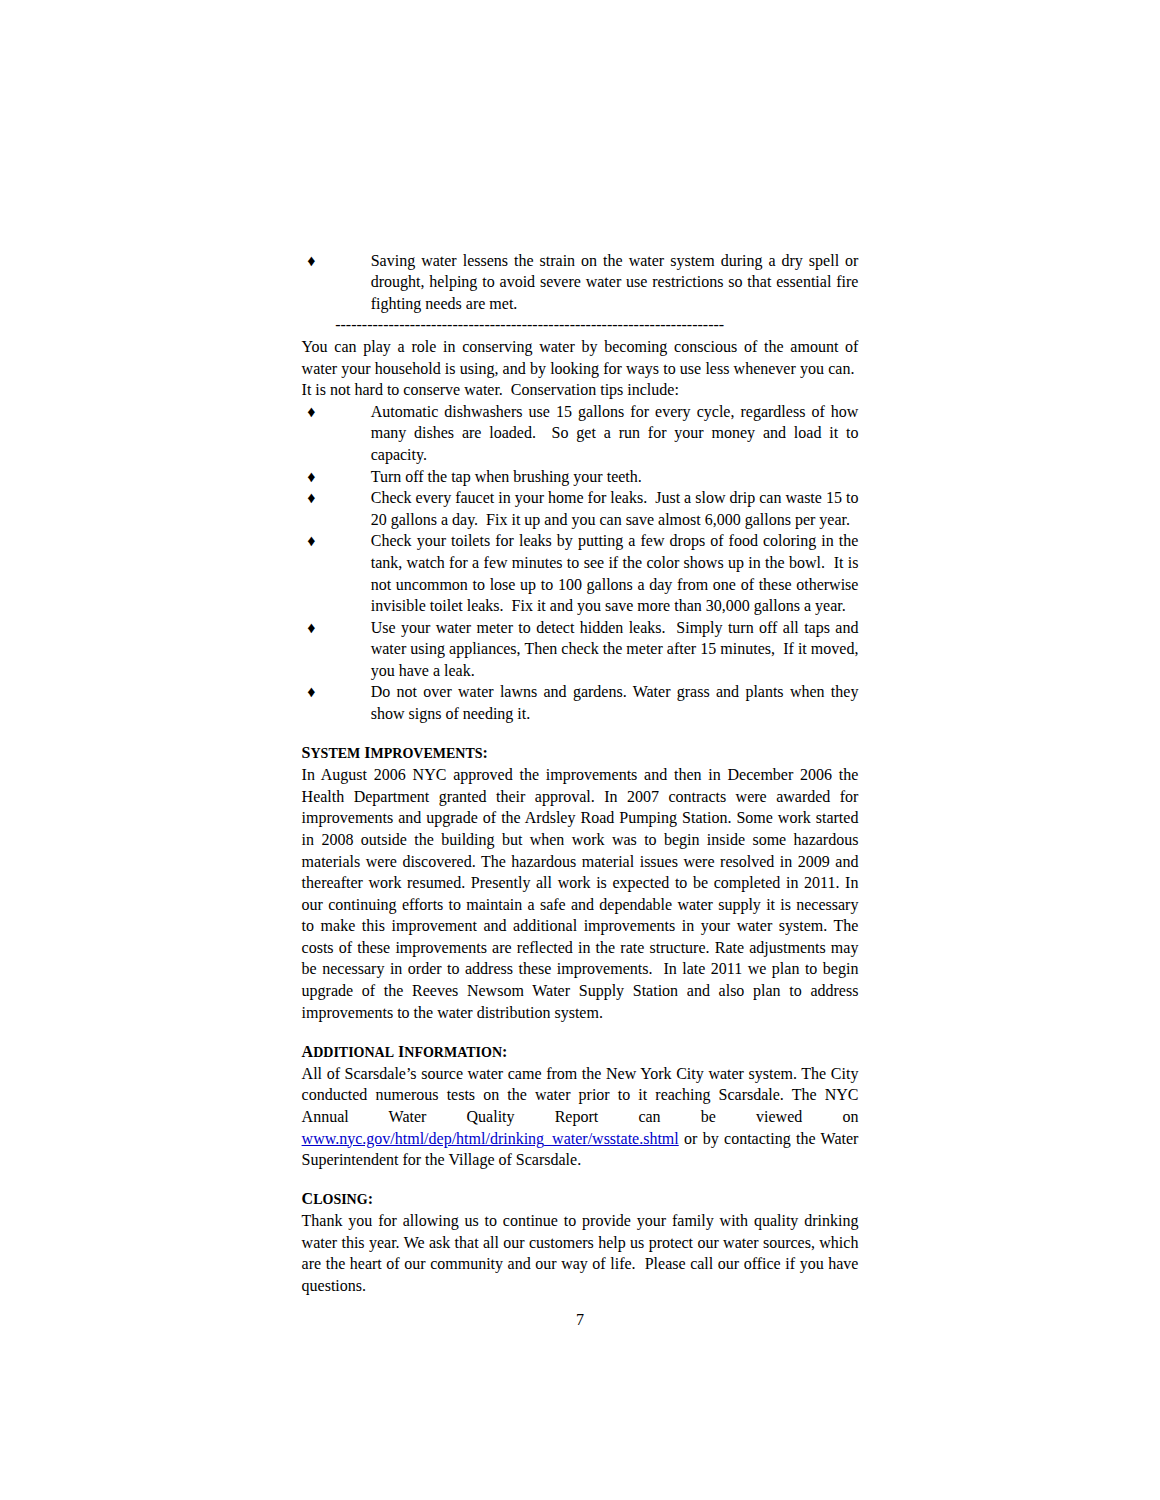Saving water lessens the strain on the water system during a dry spell or drought, helping to avoid severe water use restrictions so that essential fire fighting needs are met.
-------------------------------------------------------------------------
You can play a role in conserving water by becoming conscious of the amount of water your household is using, and by looking for ways to use less whenever you can. It is not hard to conserve water. Conservation tips include:
Automatic dishwashers use 15 gallons for every cycle, regardless of how many dishes are loaded. So get a run for your money and load it to capacity.
Turn off the tap when brushing your teeth.
Check every faucet in your home for leaks. Just a slow drip can waste 15 to 20 gallons a day. Fix it up and you can save almost 6,000 gallons per year.
Check your toilets for leaks by putting a few drops of food coloring in the tank, watch for a few minutes to see if the color shows up in the bowl. It is not uncommon to lose up to 100 gallons a day from one of these otherwise invisible toilet leaks. Fix it and you save more than 30,000 gallons a year.
Use your water meter to detect hidden leaks. Simply turn off all taps and water using appliances, Then check the meter after 15 minutes, If it moved, you have a leak.
Do not over water lawns and gardens. Water grass and plants when they show signs of needing it.
SYSTEM IMPROVEMENTS:
In August 2006 NYC approved the improvements and then in December 2006 the Health Department granted their approval. In 2007 contracts were awarded for improvements and upgrade of the Ardsley Road Pumping Station. Some work started in 2008 outside the building but when work was to begin inside some hazardous materials were discovered. The hazardous material issues were resolved in 2009 and thereafter work resumed. Presently all work is expected to be completed in 2011. In our continuing efforts to maintain a safe and dependable water supply it is necessary to make this improvement and additional improvements in your water system. The costs of these improvements are reflected in the rate structure. Rate adjustments may be necessary in order to address these improvements. In late 2011 we plan to begin upgrade of the Reeves Newsom Water Supply Station and also plan to address improvements to the water distribution system.
ADDITIONAL INFORMATION:
All of Scarsdale’s source water came from the New York City water system. The City conducted numerous tests on the water prior to it reaching Scarsdale. The NYC Annual Water Quality Report can be viewed on www.nyc.gov/html/dep/html/drinking_water/wsstate.shtml or by contacting the Water Superintendent for the Village of Scarsdale.
CLOSING:
Thank you for allowing us to continue to provide your family with quality drinking water this year. We ask that all our customers help us protect our water sources, which are the heart of our community and our way of life. Please call our office if you have questions.
7